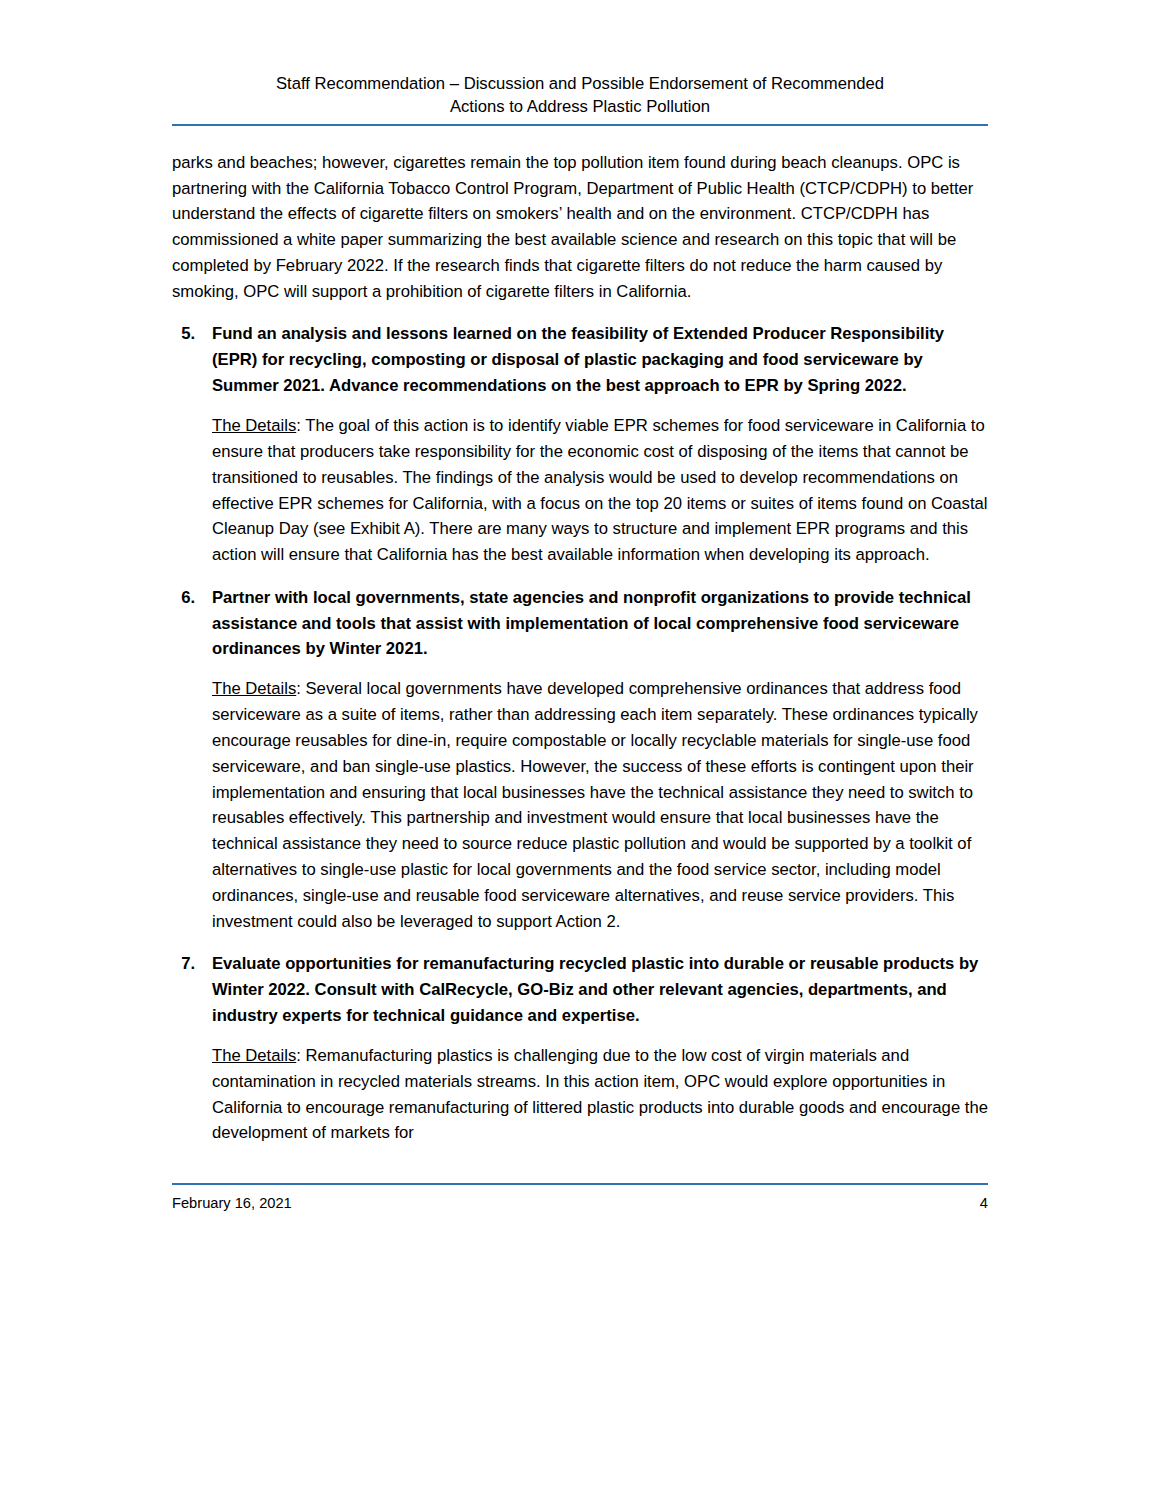Staff Recommendation – Discussion and Possible Endorsement of Recommended
Actions to Address Plastic Pollution
parks and beaches; however, cigarettes remain the top pollution item found during beach cleanups. OPC is partnering with the California Tobacco Control Program, Department of Public Health (CTCP/CDPH) to better understand the effects of cigarette filters on smokers’ health and on the environment. CTCP/CDPH has commissioned a white paper summarizing the best available science and research on this topic that will be completed by February 2022. If the research finds that cigarette filters do not reduce the harm caused by smoking, OPC will support a prohibition of cigarette filters in California.
Fund an analysis and lessons learned on the feasibility of Extended Producer Responsibility (EPR) for recycling, composting or disposal of plastic packaging and food serviceware by Summer 2021. Advance recommendations on the best approach to EPR by Spring 2022.
The Details: The goal of this action is to identify viable EPR schemes for food serviceware in California to ensure that producers take responsibility for the economic cost of disposing of the items that cannot be transitioned to reusables. The findings of the analysis would be used to develop recommendations on effective EPR schemes for California, with a focus on the top 20 items or suites of items found on Coastal Cleanup Day (see Exhibit A). There are many ways to structure and implement EPR programs and this action will ensure that California has the best available information when developing its approach.
Partner with local governments, state agencies and nonprofit organizations to provide technical assistance and tools that assist with implementation of local comprehensive food serviceware ordinances by Winter 2021.
The Details: Several local governments have developed comprehensive ordinances that address food serviceware as a suite of items, rather than addressing each item separately. These ordinances typically encourage reusables for dine-in, require compostable or locally recyclable materials for single-use food serviceware, and ban single-use plastics. However, the success of these efforts is contingent upon their implementation and ensuring that local businesses have the technical assistance they need to switch to reusables effectively. This partnership and investment would ensure that local businesses have the technical assistance they need to source reduce plastic pollution and would be supported by a toolkit of alternatives to single-use plastic for local governments and the food service sector, including model ordinances, single-use and reusable food serviceware alternatives, and reuse service providers. This investment could also be leveraged to support Action 2.
Evaluate opportunities for remanufacturing recycled plastic into durable or reusable products by Winter 2022. Consult with CalRecycle, GO-Biz and other relevant agencies, departments, and industry experts for technical guidance and expertise.
The Details: Remanufacturing plastics is challenging due to the low cost of virgin materials and contamination in recycled materials streams. In this action item, OPC would explore opportunities in California to encourage remanufacturing of littered plastic products into durable goods and encourage the development of markets for
February 16, 2021 4